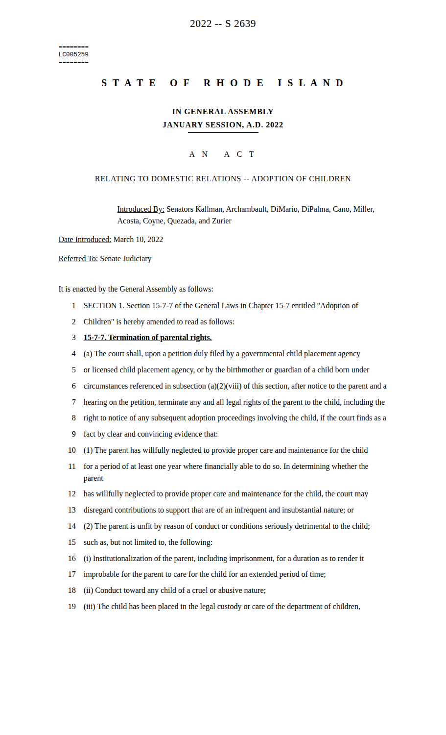2022 -- S 2639
========
LC005259
========
S T A T E O F R H O D E I S L A N D
IN GENERAL ASSEMBLY
JANUARY SESSION, A.D. 2022
A N A C T
RELATING TO DOMESTIC RELATIONS -- ADOPTION OF CHILDREN
Introduced By: Senators Kallman, Archambault, DiMario, DiPalma, Cano, Miller, Acosta, Coyne, Quezada, and Zurier
Date Introduced: March 10, 2022
Referred To: Senate Judiciary
It is enacted by the General Assembly as follows:
SECTION 1. Section 15-7-7 of the General Laws in Chapter 15-7 entitled "Adoption of
Children" is hereby amended to read as follows:
15-7-7. Termination of parental rights.
(a) The court shall, upon a petition duly filed by a governmental child placement agency
or licensed child placement agency, or by the birthmother or guardian of a child born under
circumstances referenced in subsection (a)(2)(viii) of this section, after notice to the parent and a
hearing on the petition, terminate any and all legal rights of the parent to the child, including the
right to notice of any subsequent adoption proceedings involving the child, if the court finds as a
fact by clear and convincing evidence that:
(1) The parent has willfully neglected to provide proper care and maintenance for the child
for a period of at least one year where financially able to do so. In determining whether the parent
has willfully neglected to provide proper care and maintenance for the child, the court may
disregard contributions to support that are of an infrequent and insubstantial nature; or
(2) The parent is unfit by reason of conduct or conditions seriously detrimental to the child;
such as, but not limited to, the following:
(i) Institutionalization of the parent, including imprisonment, for a duration as to render it
improbable for the parent to care for the child for an extended period of time;
(ii) Conduct toward any child of a cruel or abusive nature;
(iii) The child has been placed in the legal custody or care of the department of children,